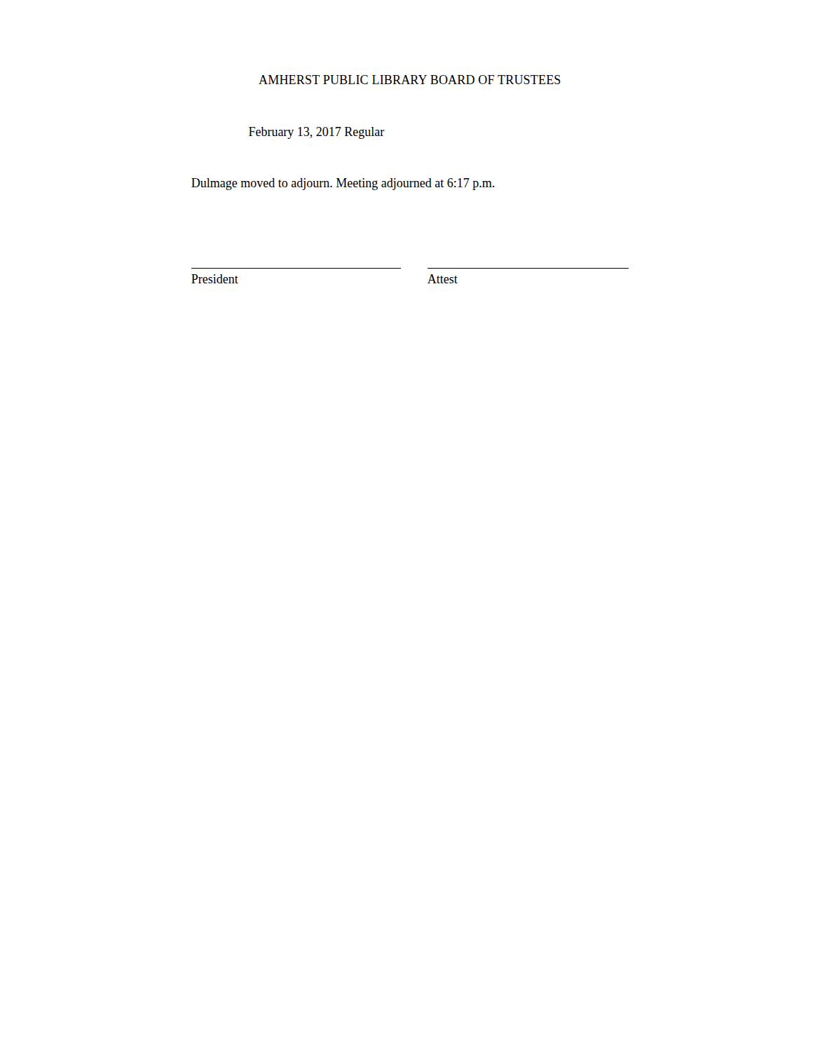AMHERST PUBLIC LIBRARY BOARD OF TRUSTEES
February 13, 2017 Regular
Dulmage moved to adjourn. Meeting adjourned at 6:17 p.m.
| President | | Attest |